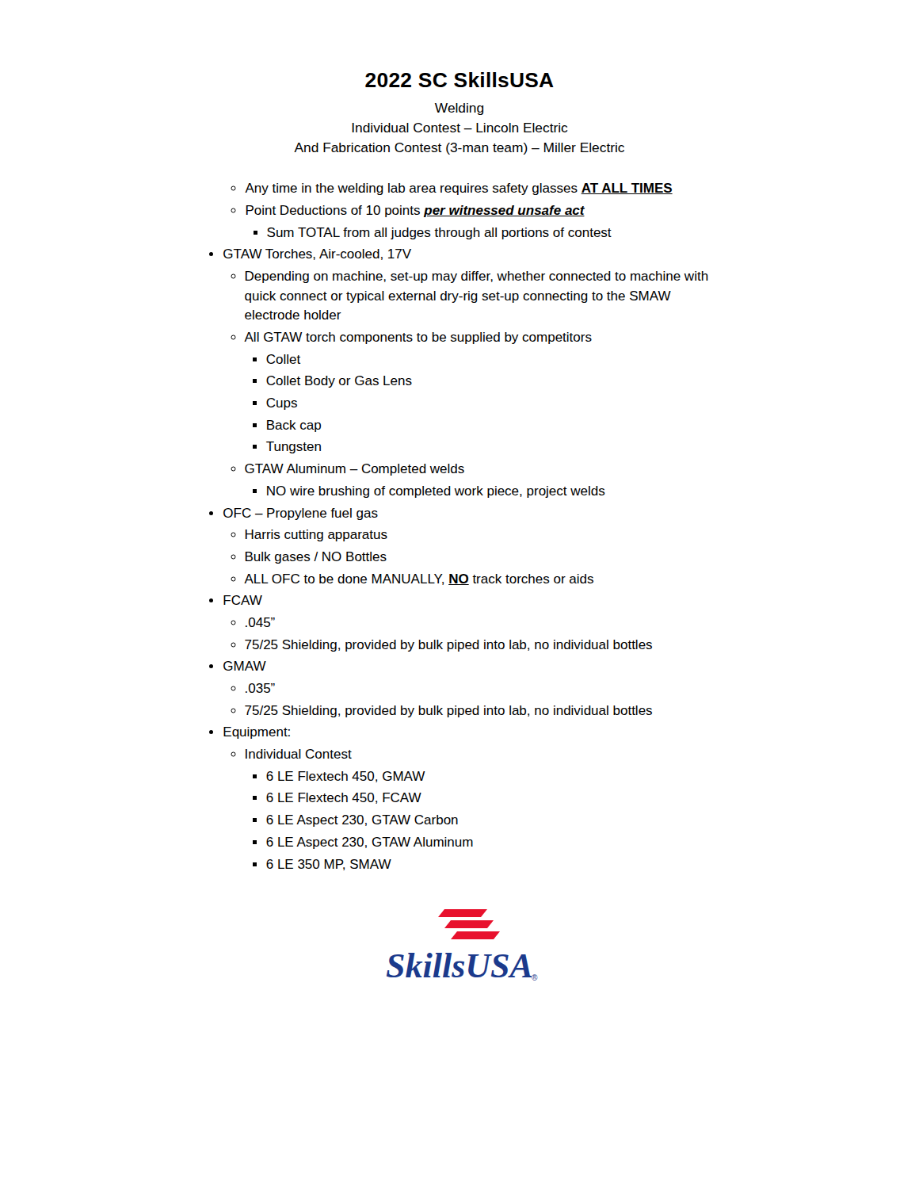2022 SC SkillsUSA
Welding
Individual Contest – Lincoln Electric
And Fabrication Contest (3-man team) – Miller Electric
Any time in the welding lab area requires safety glasses AT ALL TIMES
Point Deductions of 10 points per witnessed unsafe act
Sum TOTAL from all judges through all portions of contest
GTAW Torches, Air-cooled, 17V
Depending on machine, set-up may differ, whether connected to machine with quick connect or typical external dry-rig set-up connecting to the SMAW electrode holder
All GTAW torch components to be supplied by competitors
Collet
Collet Body or Gas Lens
Cups
Back cap
Tungsten
GTAW Aluminum – Completed welds
NO wire brushing of completed work piece, project welds
OFC – Propylene fuel gas
Harris cutting apparatus
Bulk gases / NO Bottles
ALL OFC to be done MANUALLY, NO track torches or aids
FCAW
.045”
75/25 Shielding, provided by bulk piped into lab, no individual bottles
GMAW
.035”
75/25 Shielding, provided by bulk piped into lab, no individual bottles
Equipment:
Individual Contest
6 LE Flextech 450, GMAW
6 LE Flextech 450, FCAW
6 LE Aspect 230, GTAW Carbon
6 LE Aspect 230, GTAW Aluminum
6 LE 350 MP, SMAW
SkillsUSA ®